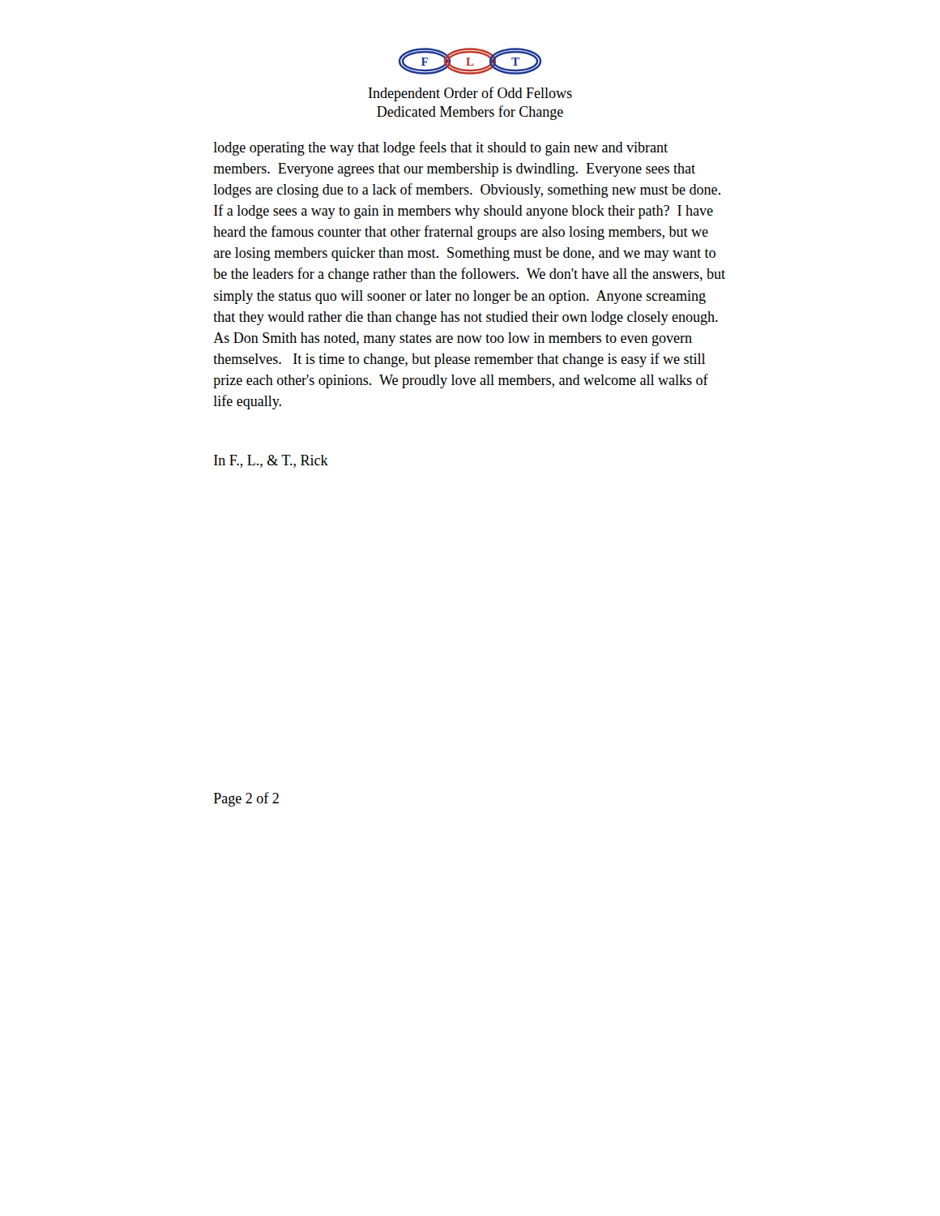F L T
Independent Order of Odd Fellows
Dedicated Members for Change
lodge operating the way that lodge feels that it should to gain new and vibrant members. Everyone agrees that our membership is dwindling. Everyone sees that lodges are closing due to a lack of members. Obviously, something new must be done. If a lodge sees a way to gain in members why should anyone block their path? I have heard the famous counter that other fraternal groups are also losing members, but we are losing members quicker than most. Something must be done, and we may want to be the leaders for a change rather than the followers. We don't have all the answers, but simply the status quo will sooner or later no longer be an option. Anyone screaming that they would rather die than change has not studied their own lodge closely enough. As Don Smith has noted, many states are now too low in members to even govern themselves. It is time to change, but please remember that change is easy if we still prize each other's opinions. We proudly love all members, and welcome all walks of life equally.
In F., L., & T., Rick
Page 2 of 2